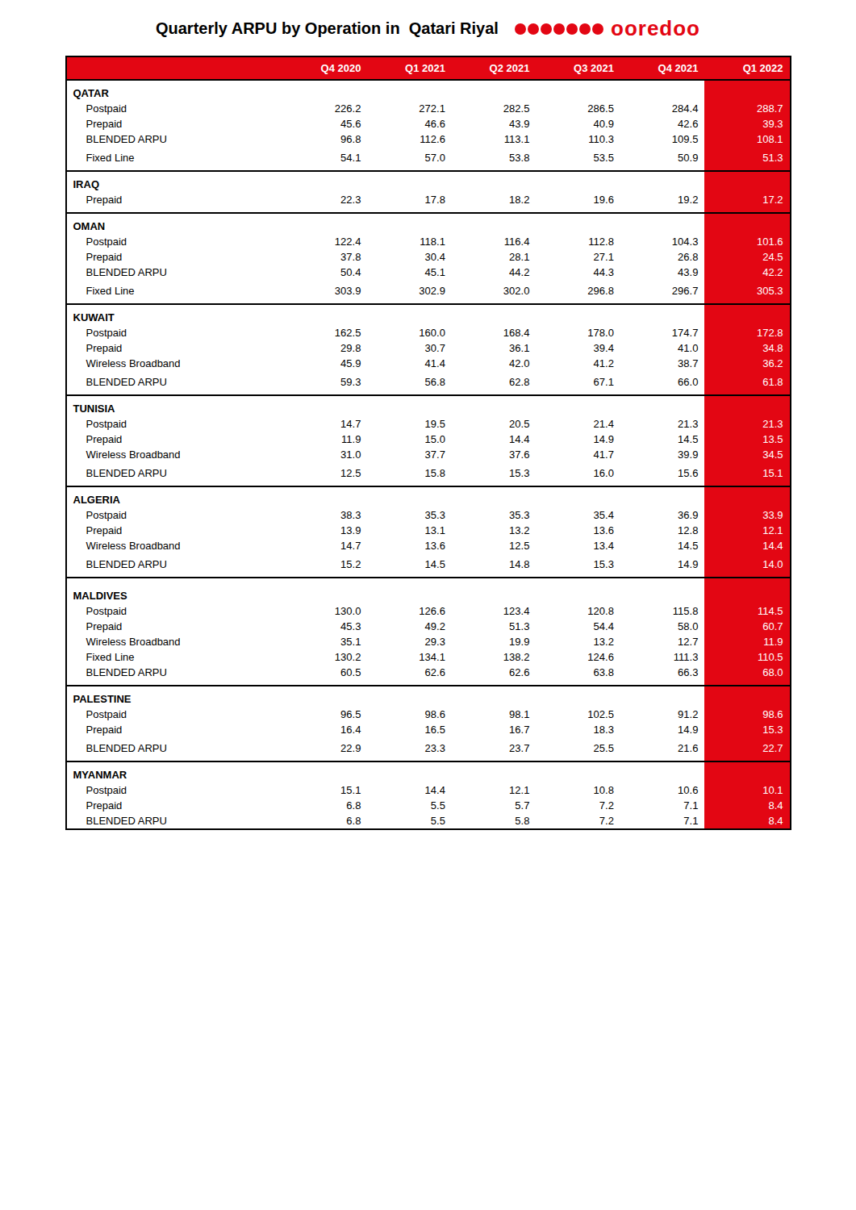Quarterly ARPU by Operation in Qatari Riyal
ooredoo
| | Q4 2020 | Q1 2021 | Q2 2021 | Q3 2021 | Q4 2021 | Q1 2022 |
| --- | --- | --- | --- | --- | --- | --- |
| QATAR | | | | | | |
| Postpaid | 226.2 | 272.1 | 282.5 | 286.5 | 284.4 | 288.7 |
| Prepaid | 45.6 | 46.6 | 43.9 | 40.9 | 42.6 | 39.3 |
| BLENDED ARPU | 96.8 | 112.6 | 113.1 | 110.3 | 109.5 | 108.1 |
| Fixed Line | 54.1 | 57.0 | 53.8 | 53.5 | 50.9 | 51.3 |
| IRAQ | | | | | | |
| Prepaid | 22.3 | 17.8 | 18.2 | 19.6 | 19.2 | 17.2 |
| OMAN | | | | | | |
| Postpaid | 122.4 | 118.1 | 116.4 | 112.8 | 104.3 | 101.6 |
| Prepaid | 37.8 | 30.4 | 28.1 | 27.1 | 26.8 | 24.5 |
| BLENDED ARPU | 50.4 | 45.1 | 44.2 | 44.3 | 43.9 | 42.2 |
| Fixed Line | 303.9 | 302.9 | 302.0 | 296.8 | 296.7 | 305.3 |
| KUWAIT | | | | | | |
| Postpaid | 162.5 | 160.0 | 168.4 | 178.0 | 174.7 | 172.8 |
| Prepaid | 29.8 | 30.7 | 36.1 | 39.4 | 41.0 | 34.8 |
| Wireless Broadband | 45.9 | 41.4 | 42.0 | 41.2 | 38.7 | 36.2 |
| BLENDED ARPU | 59.3 | 56.8 | 62.8 | 67.1 | 66.0 | 61.8 |
| TUNISIA | | | | | | |
| Postpaid | 14.7 | 19.5 | 20.5 | 21.4 | 21.3 | 21.3 |
| Prepaid | 11.9 | 15.0 | 14.4 | 14.9 | 14.5 | 13.5 |
| Wireless Broadband | 31.0 | 37.7 | 37.6 | 41.7 | 39.9 | 34.5 |
| BLENDED ARPU | 12.5 | 15.8 | 15.3 | 16.0 | 15.6 | 15.1 |
| ALGERIA | | | | | | |
| Postpaid | 38.3 | 35.3 | 35.3 | 35.4 | 36.9 | 33.9 |
| Prepaid | 13.9 | 13.1 | 13.2 | 13.6 | 12.8 | 12.1 |
| Wireless Broadband | 14.7 | 13.6 | 12.5 | 13.4 | 14.5 | 14.4 |
| BLENDED ARPU | 15.2 | 14.5 | 14.8 | 15.3 | 14.9 | 14.0 |
| MALDIVES | | | | | | |
| Postpaid | 130.0 | 126.6 | 123.4 | 120.8 | 115.8 | 114.5 |
| Prepaid | 45.3 | 49.2 | 51.3 | 54.4 | 58.0 | 60.7 |
| Wireless Broadband | 35.1 | 29.3 | 19.9 | 13.2 | 12.7 | 11.9 |
| Fixed Line | 130.2 | 134.1 | 138.2 | 124.6 | 111.3 | 110.5 |
| BLENDED ARPU | 60.5 | 62.6 | 62.6 | 63.8 | 66.3 | 68.0 |
| PALESTINE | | | | | | |
| Postpaid | 96.5 | 98.6 | 98.1 | 102.5 | 91.2 | 98.6 |
| Prepaid | 16.4 | 16.5 | 16.7 | 18.3 | 14.9 | 15.3 |
| BLENDED ARPU | 22.9 | 23.3 | 23.7 | 25.5 | 21.6 | 22.7 |
| MYANMAR | | | | | | |
| Postpaid | 15.1 | 14.4 | 12.1 | 10.8 | 10.6 | 10.1 |
| Prepaid | 6.8 | 5.5 | 5.7 | 7.2 | 7.1 | 8.4 |
| BLENDED ARPU | 6.8 | 5.5 | 5.8 | 7.2 | 7.1 | 8.4 |